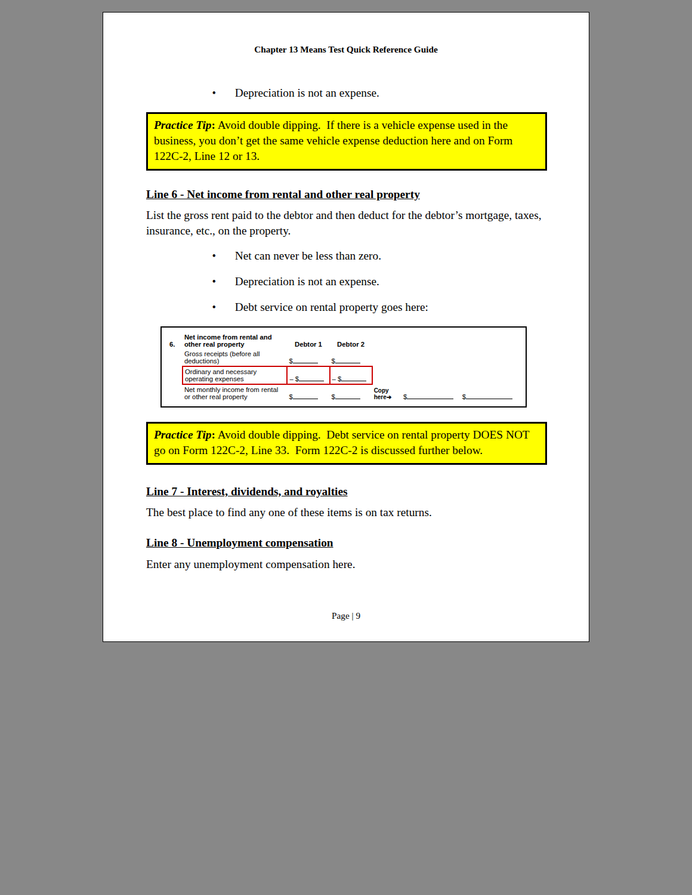Chapter 13 Means Test Quick Reference Guide
Depreciation is not an expense.
Practice Tip: Avoid double dipping. If there is a vehicle expense used in the business, you don’t get the same vehicle expense deduction here and on Form 122C-2, Line 12 or 13.
Line 6 - Net income from rental and other real property
List the gross rent paid to the debtor and then deduct for the debtor’s mortgage, taxes, insurance, etc., on the property.
Net can never be less than zero.
Depreciation is not an expense.
Debt service on rental property goes here:
| 6. | Net income from rental and other real property | Debtor 1 | Debtor 2 | | | |
| | Gross receipts (before all deductions) | $ | $ | | | |
| | Ordinary and necessary operating expenses | – $ | – $ | | | |
| | Net monthly income from rental or other real property | $ | $ | Copy here➔ | $ | $ |
Practice Tip: Avoid double dipping. Debt service on rental property DOES NOT go on Form 122C-2, Line 33. Form 122C-2 is discussed further below.
Line 7 - Interest, dividends, and royalties
The best place to find any one of these items is on tax returns.
Line 8 - Unemployment compensation
Enter any unemployment compensation here.
Page | 9